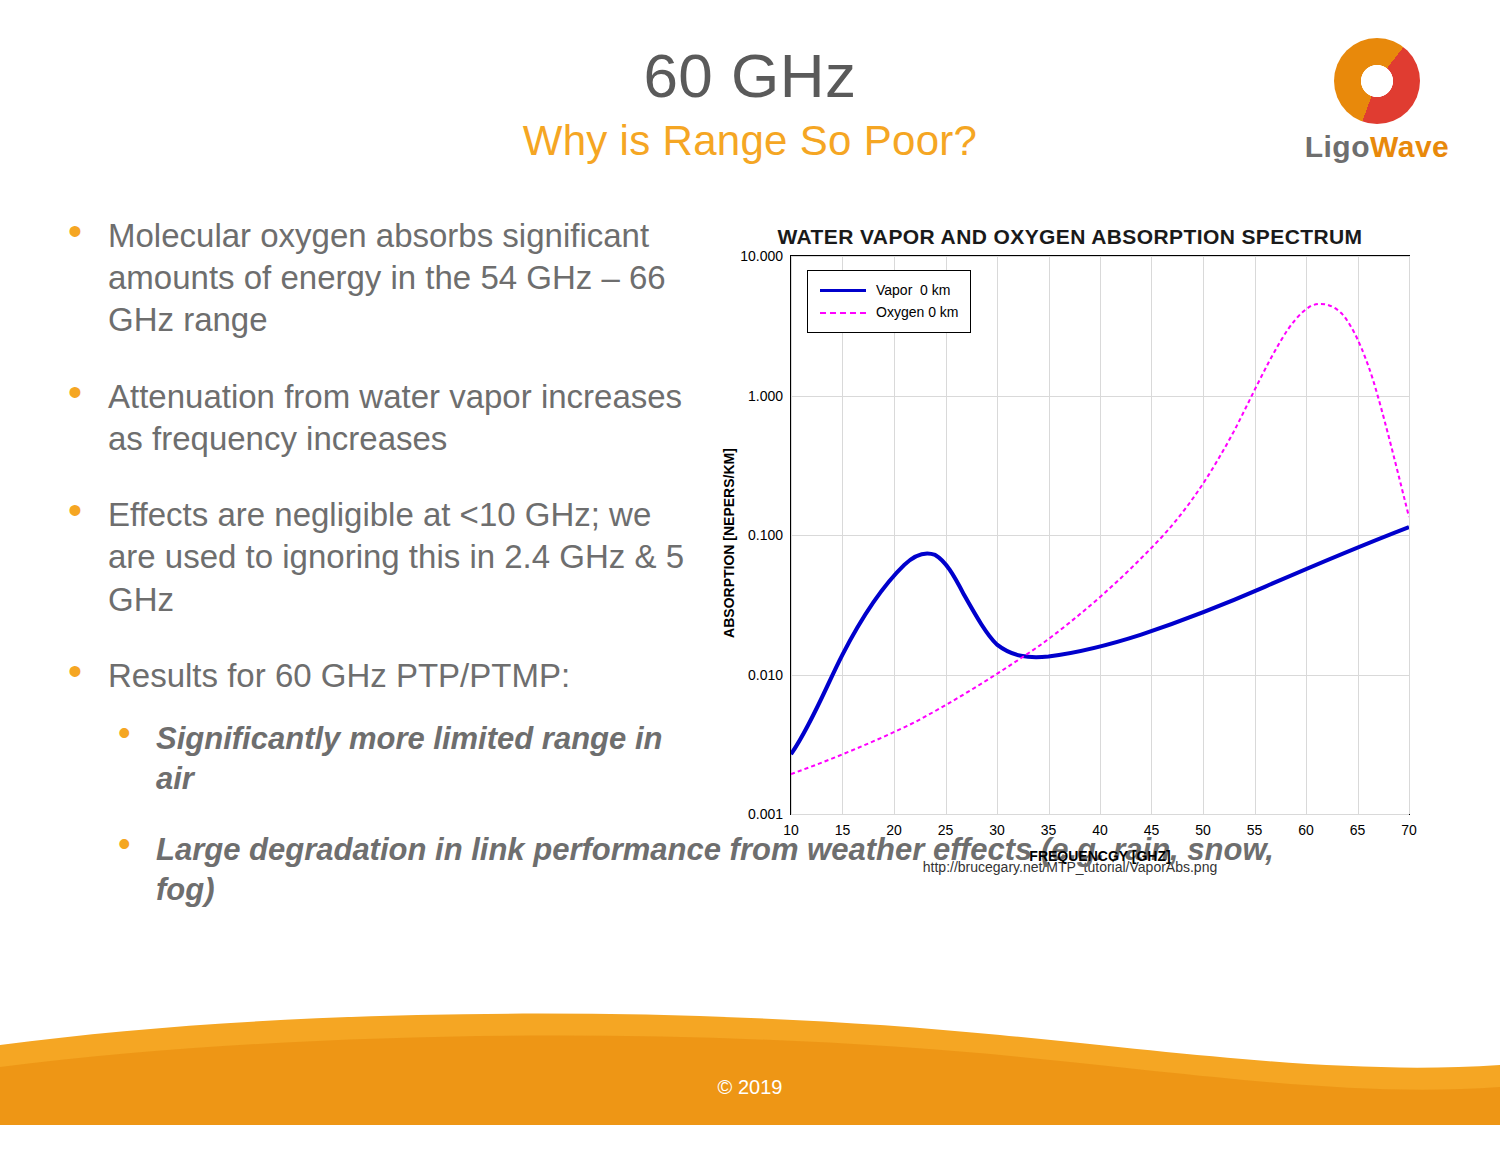LigoWave
60 GHz
Why is Range So Poor?
Molecular oxygen absorbs significant amounts of energy in the 54 GHz – 66 GHz range
Attenuation from water vapor increases as frequency increases
Effects are negligible at <10 GHz; we are used to ignoring this in 2.4 GHz & 5 GHz
Results for 60 GHz PTP/PTMP:
Significantly more limited range in air
Large degradation in link performance from weather effects (e.g. rain, snow, fog)
WATER VAPOR AND OXYGEN ABSORPTION SPECTRUM
ABSORPTION [NEPERS/KM]
10.000
1.000
0.100
0.010
0.001
10
15
20
25
30
35
40
45
50
55
60
65
70
FREQUENCGY [GHZ]
Vapor 0 km
Oxygen 0 km
http://brucegary.net/MTP_tutorial/VaporAbs.png
© 2019
5